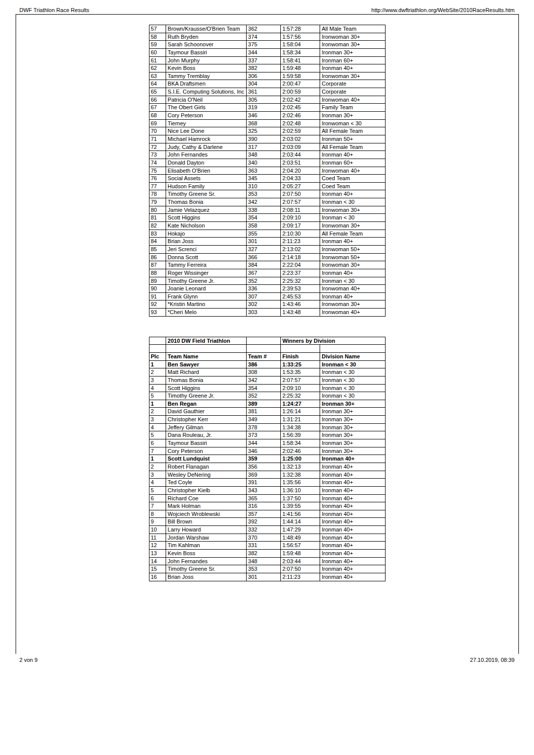DWF Triathlon Race Results
http://www.dwftriathlon.org/WebSite/2010RaceResults.htm
| 57 | Brown/Krausse/O'Brien Team | 362 | 1:57:28 | All Male Team |
| 58 | Ruth Bryden | 374 | 1:57:56 | Ironwoman 30+ |
| 59 | Sarah Schoonover | 375 | 1:58:04 | Ironwoman 30+ |
| 60 | Taymour Bassiri | 344 | 1:58:34 | Ironman 30+ |
| 61 | John Murphy | 337 | 1:58:41 | Ironman 60+ |
| 62 | Kevin Boss | 382 | 1:59:48 | Ironman 40+ |
| 63 | Tammy Tremblay | 306 | 1:59:58 | Ironwoman 30+ |
| 64 | BKA Draftsmen | 304 | 2:00:47 | Corporate |
| 65 | S.I.E. Computing Solutions, Inc | 361 | 2:00:59 | Corporate |
| 66 | Patricia O'Neil | 305 | 2:02:42 | Ironwoman 40+ |
| 67 | The Obert Girls | 319 | 2:02:45 | Family Team |
| 68 | Cory Peterson | 346 | 2:02:46 | Ironman 30+ |
| 69 | Tierney | 368 | 2:02:48 | Ironwoman < 30 |
| 70 | Nice Lee Done | 325 | 2:02:59 | All Female Team |
| 71 | Michael Hamrock | 390 | 2:03:02 | Ironman 50+ |
| 72 | Judy, Cathy & Darlene | 317 | 2:03:09 | All Female Team |
| 73 | John Fernandes | 348 | 2:03:44 | Ironman 40+ |
| 74 | Donald Dayton | 340 | 2:03:51 | Ironman 60+ |
| 75 | Elisabeth O'Brien | 363 | 2:04:20 | Ironwoman 40+ |
| 76 | Social Assets | 345 | 2:04:33 | Coed Team |
| 77 | Hudson Family | 310 | 2:05:27 | Coed Team |
| 78 | Timothy Greene Sr. | 353 | 2:07:50 | Ironman 40+ |
| 79 | Thomas Bonia | 342 | 2:07:57 | Ironman < 30 |
| 80 | Jamie Velazquez | 338 | 2:08:11 | Ironwoman 30+ |
| 81 | Scott Higgins | 354 | 2:09:10 | Ironman < 30 |
| 82 | Kate Nicholson | 358 | 2:09:17 | Ironwoman 30+ |
| 83 | Hokajo | 355 | 2:10:30 | All Female Team |
| 84 | Brian Joss | 301 | 2:11:23 | Ironman 40+ |
| 85 | Jeri Screnci | 327 | 2:13:02 | Ironwoman 50+ |
| 86 | Donna Scott | 366 | 2:14:18 | Ironwoman 50+ |
| 87 | Tammy Ferreira | 384 | 2:22:04 | Ironwoman 30+ |
| 88 | Roger Wissinger | 367 | 2:23:37 | Ironman 40+ |
| 89 | Timothy Greene Jr. | 352 | 2:25:32 | Ironman < 30 |
| 90 | Joanie Leonard | 336 | 2:39:53 | Ironwoman 40+ |
| 91 | Frank Glynn | 307 | 2:45:53 | Ironman 40+ |
| 92 | *Kristin Martino | 302 | 1:43:46 | Ironwoman 30+ |
| 93 | *Cheri Melo | 303 | 1:43:48 | Ironwoman 40+ |
| | 2010 DW Field Triathlon | | Winners by Division |
| Plc | Team Name | Team # | Finish | Division Name |
| 1 | Ben Sawyer | 386 | 1:33:25 | Ironman < 30 |
| 2 | Matt Richard | 308 | 1:53:35 | Ironman < 30 |
| 3 | Thomas Bonia | 342 | 2:07:57 | Ironman < 30 |
| 4 | Scott Higgins | 354 | 2:09:10 | Ironman < 30 |
| 5 | Timothy Greene Jr. | 352 | 2:25:32 | Ironman < 30 |
| 1 | Ben Regan | 389 | 1:24:27 | Ironman 30+ |
| 2 | David Gauthier | 381 | 1:26:14 | Ironman 30+ |
| 3 | Christopher Kerr | 349 | 1:31:21 | Ironman 30+ |
| 4 | Jeffery Gilman | 378 | 1:34:38 | Ironman 30+ |
| 5 | Dana Rouleau, Jr. | 373 | 1:56:39 | Ironman 30+ |
| 6 | Taymour Bassiri | 344 | 1:58:34 | Ironman 30+ |
| 7 | Cory Peterson | 346 | 2:02:46 | Ironman 30+ |
| 1 | Scott Lundquist | 359 | 1:25:00 | Ironman 40+ |
| 2 | Robert Flanagan | 356 | 1:32:13 | Ironman 40+ |
| 3 | Wesley DeNering | 369 | 1:32:38 | Ironman 40+ |
| 4 | Ted Coyle | 391 | 1:35:56 | Ironman 40+ |
| 5 | Christopher Kielb | 343 | 1:36:10 | Ironman 40+ |
| 6 | Richard Coe | 365 | 1:37:50 | Ironman 40+ |
| 7 | Mark Holman | 316 | 1:39:55 | Ironman 40+ |
| 8 | Wojciech Wroblewski | 357 | 1:41:56 | Ironman 40+ |
| 9 | Bill Brown | 392 | 1:44:14 | Ironman 40+ |
| 10 | Larry Howard | 332 | 1:47:29 | Ironman 40+ |
| 11 | Jordan Warshaw | 370 | 1:48:49 | Ironman 40+ |
| 12 | Tim Kahlman | 331 | 1:56:57 | Ironman 40+ |
| 13 | Kevin Boss | 382 | 1:59:48 | Ironman 40+ |
| 14 | John Fernandes | 348 | 2:03:44 | Ironman 40+ |
| 15 | Timothy Greene Sr. | 353 | 2:07:50 | Ironman 40+ |
| 16 | Brian Joss | 301 | 2:11:23 | Ironman 40+ |
2 von 9
27.10.2019, 08:39